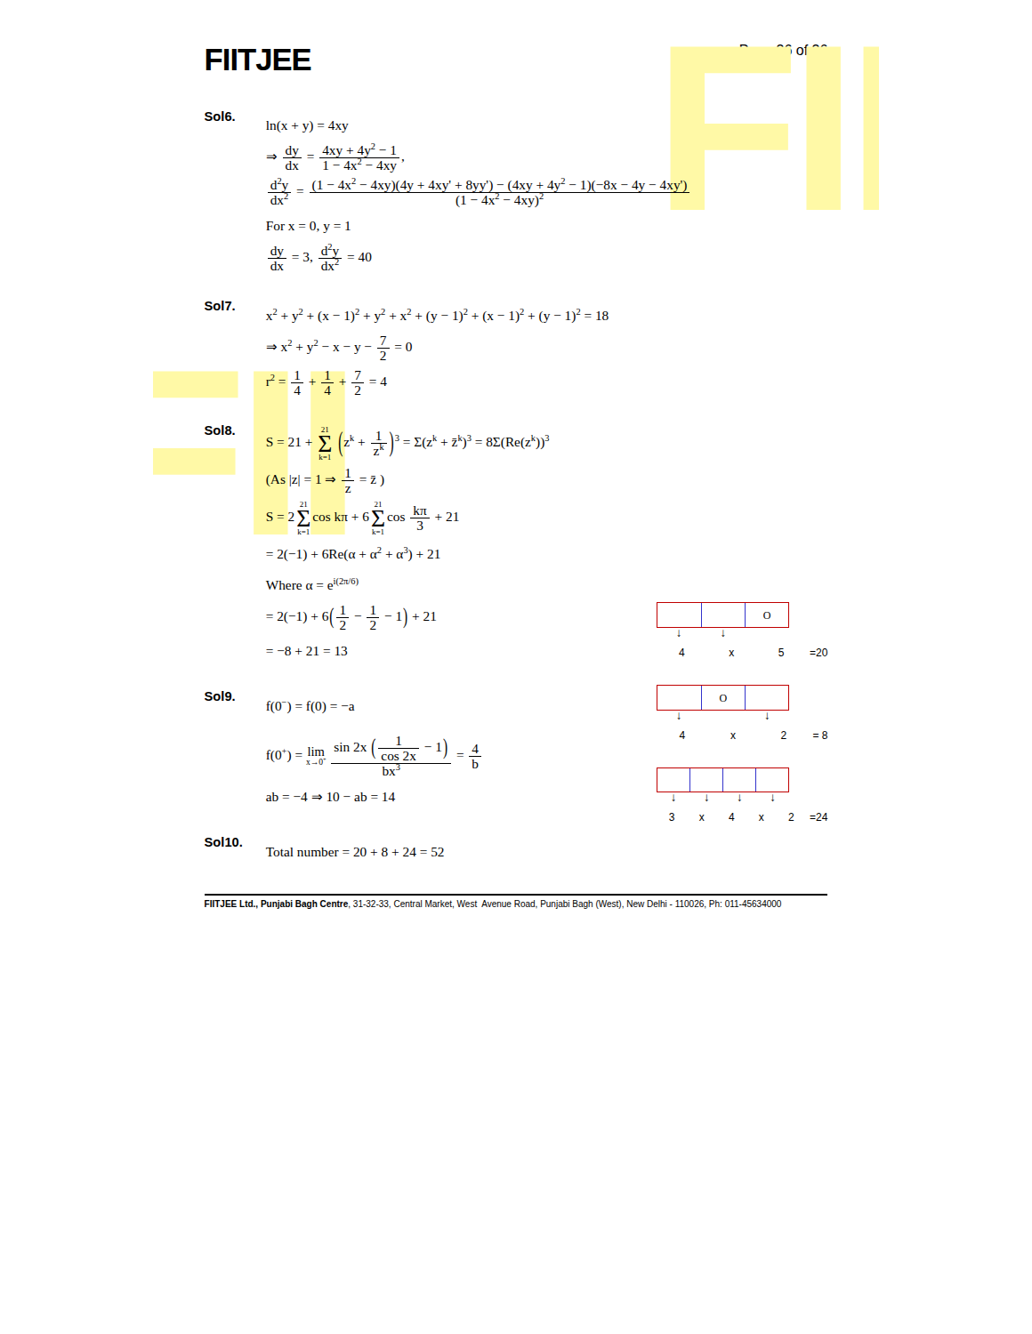FII
FII
FIITJEE
Page 36 of 36
Sol6.
ln(x + y) = 4xy
⇒ dy dx = 4xy + 4y2 − 11 − 4x2 − 4xy,
d2y dx2 = (1 − 4x2 − 4xy)(4y + 4xy' + 8yy') − (4xy + 4y2 − 1)(−8x − 4y − 4xy') (1 − 4x2 − 4xy)2
For x = 0, y = 1
dy dx = 3, d2y dx2 = 40
Sol7.
x2 + y2 + (x − 1)2 + y2 + x2 + (y − 1)2 + (x − 1)2 + (y − 1)2 = 18
⇒ x2 + y2 − x − y − 72 = 0
r2 = 14 + 14 + 72 = 4
Sol8.
S = 21 + 21 Σk=1 (zk + 1 zk)3 = Σ(zk + z̄k)3 = 8Σ(Re(zk))3
(As |z| = 1 ⇒ 1 z = z̄ )
S = 221 Σk=1cos kπ + 621 Σk=1cos kπ 3 + 21
= 2(−1) + 6Re(α + α2 + α3) + 21
Where α = ei(2π/6)
= 2(−1) + 6(12 − 12 − 1) + 21
= −8 + 21 = 13
Sol9.
f(0−) = f(0) = −a
f(0+) = lim x→0+ sin 2x (1 cos 2x − 1) bx3 = 4 b
ab = −4 ⇒ 10 − ab = 14
Sol10.
Total number = 20 + 8 + 24 = 52
O
4 x 5=20
O
4 x 2= 8
3 x 4 x 2=24
FIITJEE Ltd., Punjabi Bagh Centre, 31-32-33, Central Market, West Avenue Road, Punjabi Bagh (West), New Delhi - 110026, Ph: 011-45634000